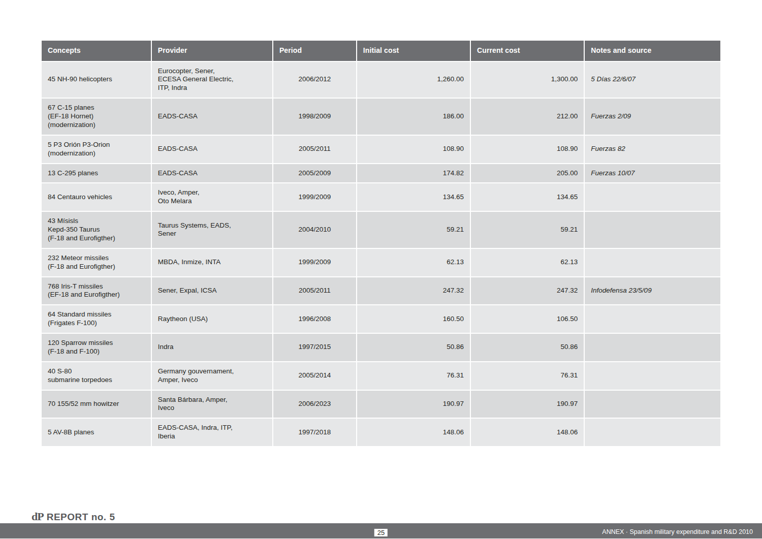| Concepts | Provider | Period | Initial cost | Current cost | Notes and source |
| --- | --- | --- | --- | --- | --- |
| 45 NH-90 helicopters | Eurocopter, Sener, ECESA General Electric, ITP, Indra | 2006/2012 | 1,260.00 | 1,300.00 | 5 Días 22/6/07 |
| 67 C-15 planes (EF-18 Hornet) (modernization) | EADS-CASA | 1998/2009 | 186.00 | 212.00 | Fuerzas 2/09 |
| 5 P3 Orión P3-Orion (modernization) | EADS-CASA | 2005/2011 | 108.90 | 108.90 | Fuerzas 82 |
| 13 C-295 planes | EADS-CASA | 2005/2009 | 174.82 | 205.00 | Fuerzas 10/07 |
| 84 Centauro vehicles | Iveco, Amper, Oto Melara | 1999/2009 | 134.65 | 134.65 | |
| 43 Mísisls Kepd-350 Taurus (F-18 and Eurofigther) | Taurus Systems, EADS, Sener | 2004/2010 | 59.21 | 59.21 | |
| 232 Meteor missiles (F-18 and Eurofigther) | MBDA, Inmize, INTA | 1999/2009 | 62.13 | 62.13 | |
| 768 Iris-T missiles (EF-18 and Eurofigther) | Sener, Expal, ICSA | 2005/2011 | 247.32 | 247.32 | Infodefensa 23/5/09 |
| 64 Standard missiles (Frigates F-100) | Raytheon (USA) | 1996/2008 | 160.50 | 106.50 | |
| 120 Sparrow missiles (F-18 and F-100) | Indra | 1997/2015 | 50.86 | 50.86 | |
| 40 S-80 submarine torpedoes | Germany gouvernament, Amper, Iveco | 2005/2014 | 76.31 | 76.31 | |
| 70 155/52 mm howitzer | Santa Bárbara, Amper, Iveco | 2006/2023 | 190.97 | 190.97 | |
| 5 AV-8B planes | EADS-CASA, Indra, ITP, Iberia | 1997/2018 | 148.06 | 148.06 | |
dPREPORT no. 5
ANNEX · Spanish military expenditure and R&D 2010
25